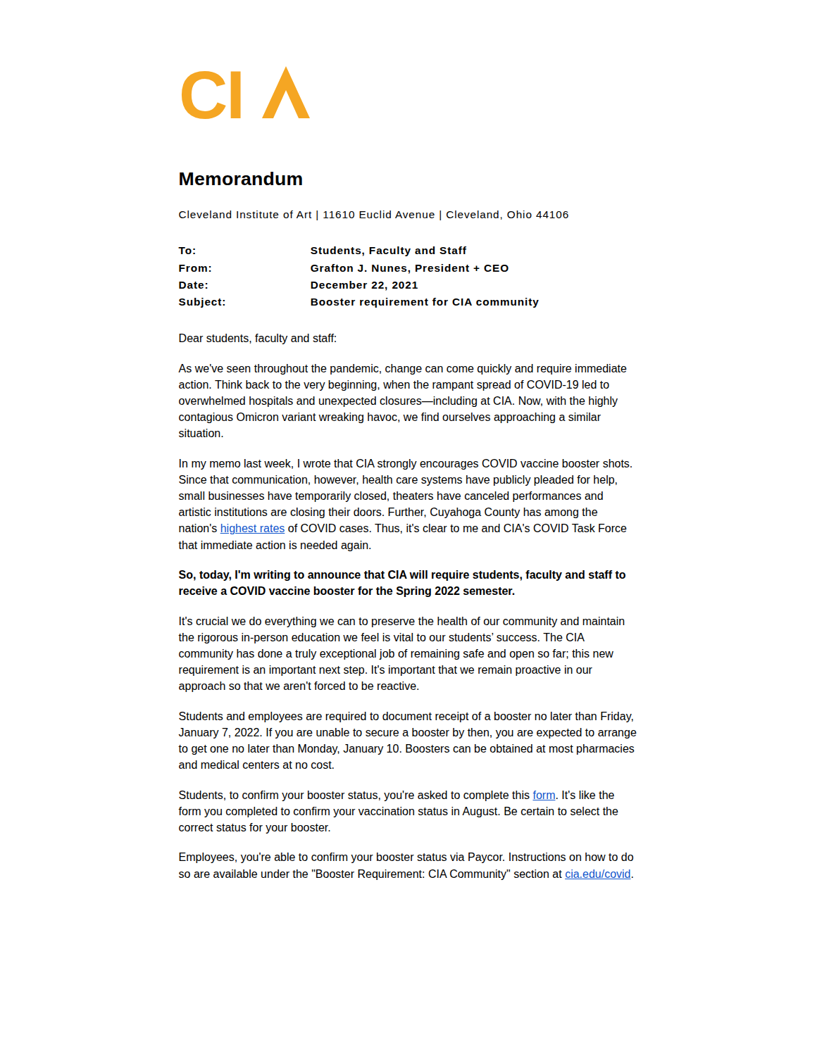CI
Memorandum
Cleveland Institute of Art | 11610 Euclid Avenue | Cleveland, Ohio 44106
| To: | Students, Faculty and Staff |
| From: | Grafton J. Nunes, President + CEO |
| Date: | December 22, 2021 |
| Subject: | Booster requirement for CIA community |
Dear students, faculty and staff:
As we've seen throughout the pandemic, change can come quickly and require immediate action. Think back to the very beginning, when the rampant spread of COVID-19 led to overwhelmed hospitals and unexpected closures—including at CIA. Now, with the highly contagious Omicron variant wreaking havoc, we find ourselves approaching a similar situation.
In my memo last week, I wrote that CIA strongly encourages COVID vaccine booster shots. Since that communication, however, health care systems have publicly pleaded for help, small businesses have temporarily closed, theaters have canceled performances and artistic institutions are closing their doors. Further, Cuyahoga County has among the nation's highest rates of COVID cases. Thus, it's clear to me and CIA's COVID Task Force that immediate action is needed again.
So, today, I'm writing to announce that CIA will require students, faculty and staff to receive a COVID vaccine booster for the Spring 2022 semester.
It's crucial we do everything we can to preserve the health of our community and maintain the rigorous in-person education we feel is vital to our students’ success. The CIA community has done a truly exceptional job of remaining safe and open so far; this new requirement is an important next step. It's important that we remain proactive in our approach so that we aren't forced to be reactive.
Students and employees are required to document receipt of a booster no later than Friday, January 7, 2022. If you are unable to secure a booster by then, you are expected to arrange to get one no later than Monday, January 10. Boosters can be obtained at most pharmacies and medical centers at no cost.
Students, to confirm your booster status, you're asked to complete this form. It's like the form you completed to confirm your vaccination status in August. Be certain to select the correct status for your booster.
Employees, you're able to confirm your booster status via Paycor. Instructions on how to do so are available under the "Booster Requirement: CIA Community" section at cia.edu/covid.